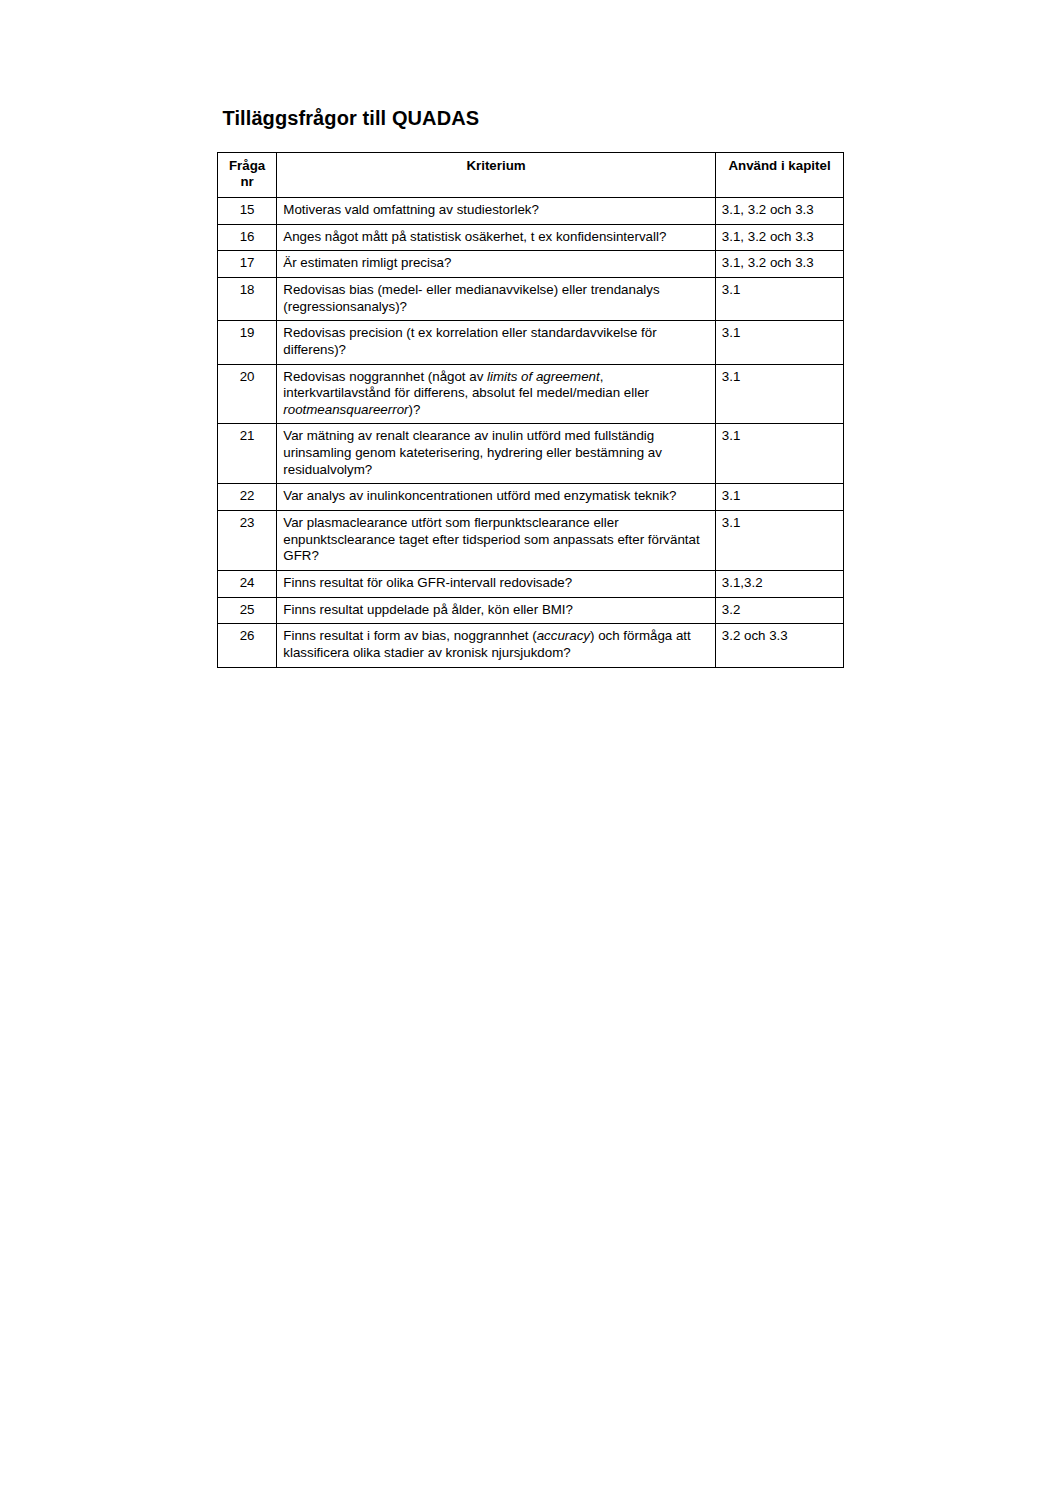Tilläggsfrågor till QUADAS
| Fråga nr | Kriterium | Använd i kapitel |
| --- | --- | --- |
| 15 | Motiveras vald omfattning av studiestorlek? | 3.1, 3.2 och 3.3 |
| 16 | Anges något mått på statistisk osäkerhet, t ex konfidensintervall? | 3.1, 3.2 och 3.3 |
| 17 | Är estimaten rimligt precisa? | 3.1, 3.2 och 3.3 |
| 18 | Redovisas bias (medel- eller medianavvikelse) eller trendanalys (regressionsanalys)? | 3.1 |
| 19 | Redovisas precision (t ex korrelation eller standardavvikelse för differens)? | 3.1 |
| 20 | Redovisas noggrannhet (något av limits of agreement , interkvartilavstånd för differens, absolut fel medel/median eller rootmeansquareerror )? | 3.1 |
| 21 | Var mätning av renalt clearance av inulin utförd med fullständig urinsamling genom kateterisering, hydrering eller bestämning av residualvolym? | 3.1 |
| 22 | Var analys av inulinkoncentrationen utförd med enzymatisk teknik? | 3.1 |
| 23 | Var plasmaclearance utfört som flerpunktsclearance eller enpunktsclearance taget efter tidsperiod som anpassats efter förväntat GFR? | 3.1 |
| 24 | Finns resultat för olika GFR-intervall redovisade? | 3.1,3.2 |
| 25 | Finns resultat uppdelade på ålder, kön eller BMI? | 3.2 |
| 26 | Finns resultat i form av bias, noggrannhet ( accuracy ) och förmåga att klassificera olika stadier av kronisk njursjukdom? | 3.2 och 3.3 |